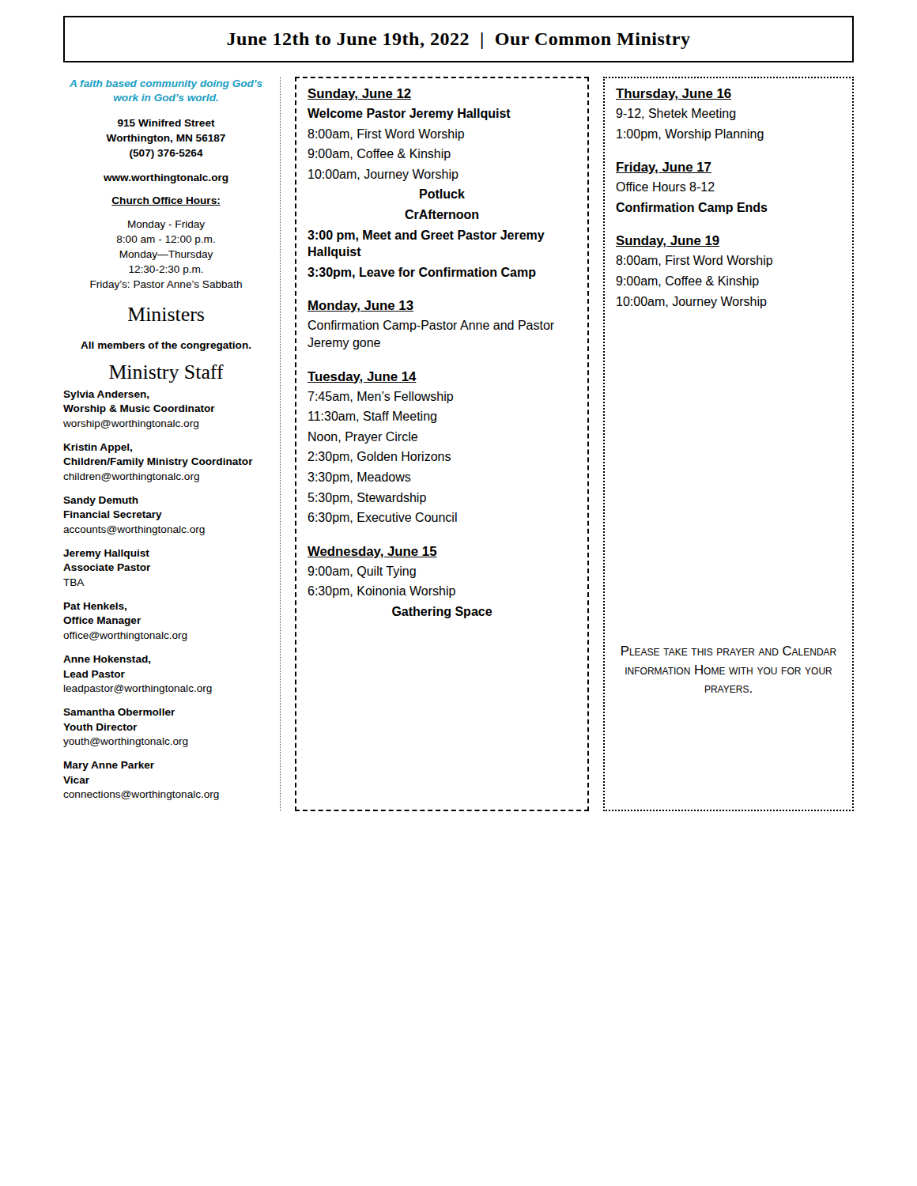June 12th to June 19th, 2022 | Our Common Ministry
A faith based community doing God’s work in God’s world.
915 Winifred Street
Worthington, MN 56187
(507) 376-5264
www.worthingtonalc.org
Church Office Hours:
Monday - Friday
8:00 am - 12:00 p.m.
Monday—Thursday
12:30-2:30 p.m.
Friday’s: Pastor Anne’s Sabbath
Ministers
All members of the congregation.
Ministry Staff
Sylvia Andersen, Worship & Music Coordinator worship@worthingtonalc.org
Kristin Appel, Children/Family Ministry Coordinator children@worthingtonalc.org
Sandy Demuth Financial Secretary accounts@worthingtonalc.org
Jeremy Hallquist Associate Pastor TBA
Pat Henkels, Office Manager office@worthingtonalc.org
Anne Hokenstad, Lead Pastor leadpastor@worthingtonalc.org
Samantha Obermoller Youth Director youth@worthingtonalc.org
Mary Anne Parker Vicar connections@worthingtonalc.org
Sunday, June 12
Welcome Pastor Jeremy Hallquist
8:00am, First Word Worship
9:00am, Coffee & Kinship
10:00am, Journey Worship
Potluck
CrAfternoon
3:00 pm, Meet and Greet Pastor Jeremy Hallquist
3:30pm, Leave for Confirmation Camp
Monday, June 13
Confirmation Camp-Pastor Anne and Pastor Jeremy gone
Tuesday, June 14
7:45am, Men’s Fellowship
11:30am, Staff Meeting
Noon, Prayer Circle
2:30pm, Golden Horizons
3:30pm, Meadows
5:30pm, Stewardship
6:30pm, Executive Council
Wednesday, June 15
9:00am, Quilt Tying
6:30pm, Koinonia Worship
Gathering Space
Thursday, June 16
9-12, Shetek Meeting
1:00pm, Worship Planning
Friday, June 17
Office Hours 8-12
Confirmation Camp Ends
Sunday, June 19
8:00am, First Word Worship
9:00am, Coffee & Kinship
10:00am, Journey Worship
Please take this prayer and Calendar information Home with you for your prayers.